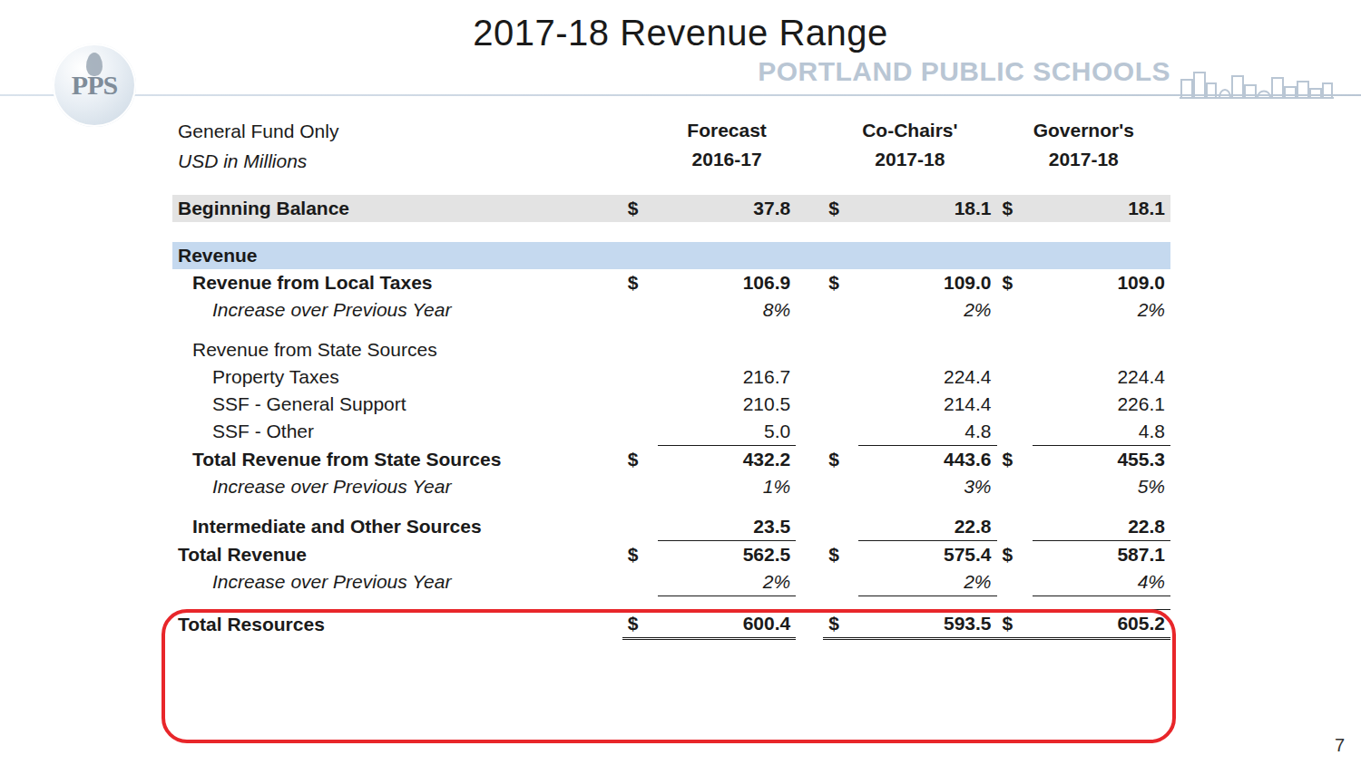2017-18 Revenue Range
PPS
PORTLAND PUBLIC SCHOOLS
| General Fund Only | | Forecast | | Co-Chairs' | Governor's |
| USD in Millions | | 2016-17 | | 2017-18 | 2017-18 |
| Beginning Balance | $ | 37.8 | | $ | 18.1 | $ | 18.1 |
| Revenue | | | | |
| Revenue from Local Taxes | $ | 106.9 | | $ | 109.0 | $ | 109.0 |
| Increase over Previous Year | | 8% | | | 2% | | 2% |
| Revenue from State Sources | | | | |
| Property Taxes | | 216.7 | | | 224.4 | | 224.4 |
| SSF - General Support | | 210.5 | | | 214.4 | | 226.1 |
| SSF - Other | | 5.0 | | | 4.8 | | 4.8 |
| Total Revenue from State Sources | $ | 432.2 | | $ | 443.6 | $ | 455.3 |
| Increase over Previous Year | | 1% | | | 3% | | 5% |
| Intermediate and Other Sources | | 23.5 | | | 22.8 | | 22.8 |
| Total Revenue | $ | 562.5 | | $ | 575.4 | $ | 587.1 |
| Increase over Previous Year | | 2% | | | 2% | | 4% |
| Total Resources | $ | 600.4 | | $ | 593.5 | $ | 605.2 |
7